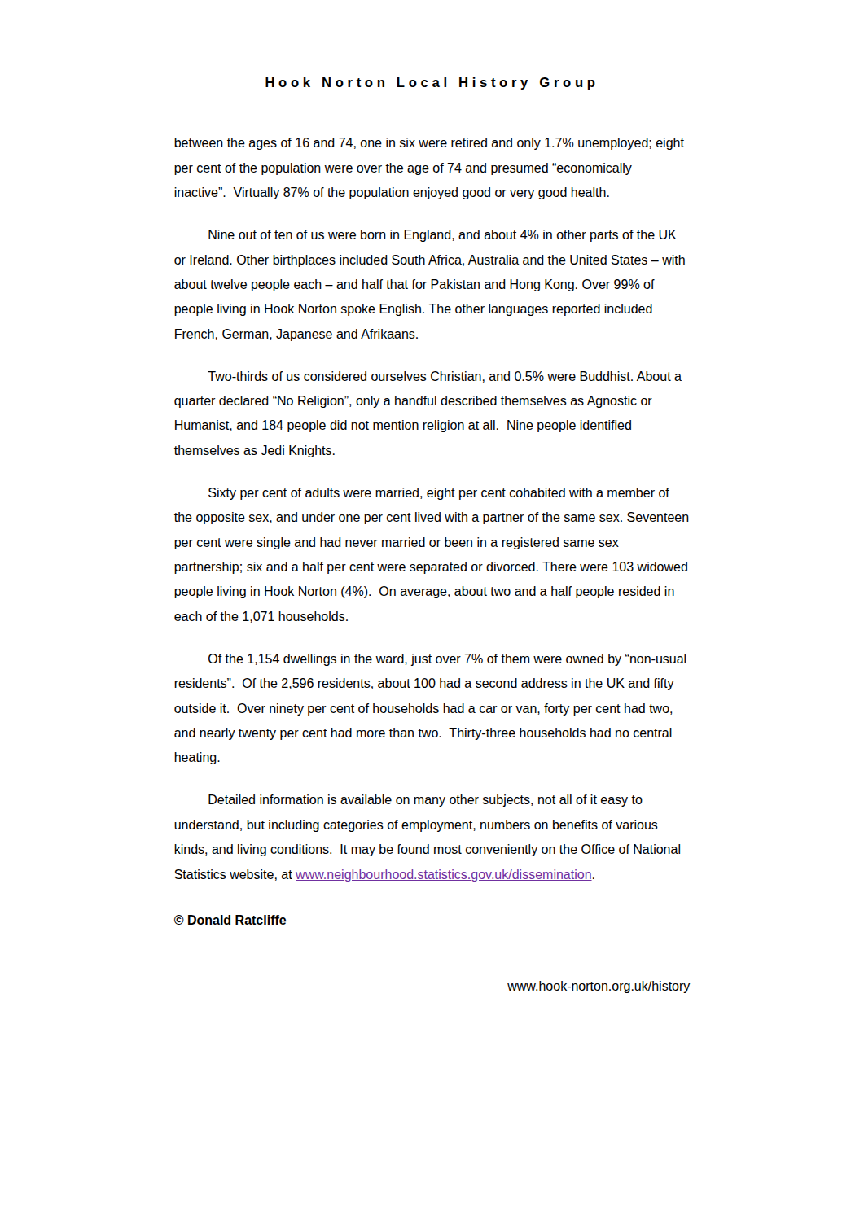Hook Norton Local History Group
between the ages of 16 and 74, one in six were retired and only 1.7% unemployed; eight per cent of the population were over the age of 74 and presumed “economically inactive”. Virtually 87% of the population enjoyed good or very good health.
Nine out of ten of us were born in England, and about 4% in other parts of the UK or Ireland. Other birthplaces included South Africa, Australia and the United States – with about twelve people each – and half that for Pakistan and Hong Kong. Over 99% of people living in Hook Norton spoke English. The other languages reported included French, German, Japanese and Afrikaans.
Two-thirds of us considered ourselves Christian, and 0.5% were Buddhist. About a quarter declared “No Religion”, only a handful described themselves as Agnostic or Humanist, and 184 people did not mention religion at all. Nine people identified themselves as Jedi Knights.
Sixty per cent of adults were married, eight per cent cohabited with a member of the opposite sex, and under one per cent lived with a partner of the same sex. Seventeen per cent were single and had never married or been in a registered same sex partnership; six and a half per cent were separated or divorced. There were 103 widowed people living in Hook Norton (4%). On average, about two and a half people resided in each of the 1,071 households.
Of the 1,154 dwellings in the ward, just over 7% of them were owned by “non-usual residents”. Of the 2,596 residents, about 100 had a second address in the UK and fifty outside it. Over ninety per cent of households had a car or van, forty per cent had two, and nearly twenty per cent had more than two. Thirty-three households had no central heating.
Detailed information is available on many other subjects, not all of it easy to understand, but including categories of employment, numbers on benefits of various kinds, and living conditions. It may be found most conveniently on the Office of National Statistics website, at www.neighbourhood.statistics.gov.uk/dissemination.
© Donald Ratcliffe
www.hook-norton.org.uk/history